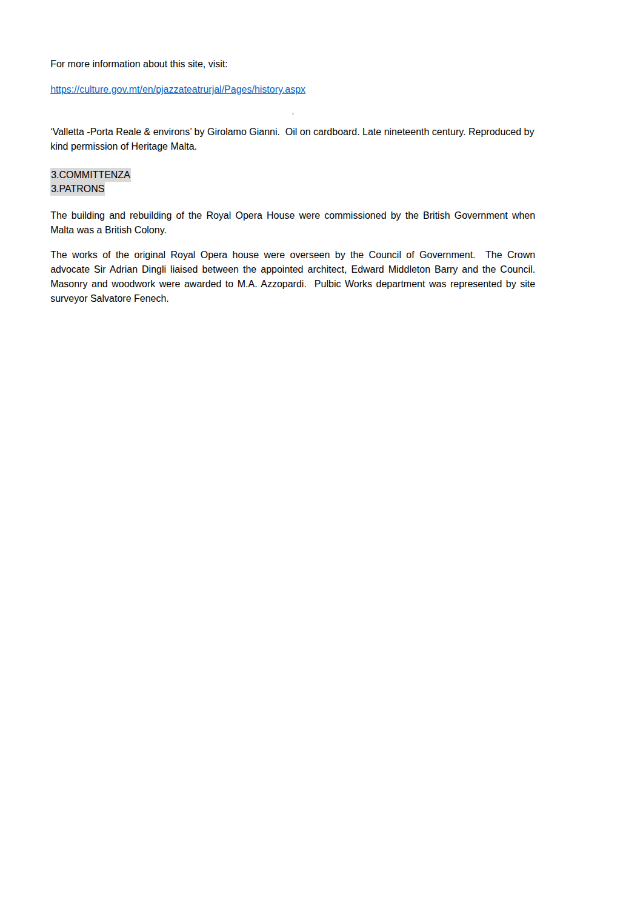For more information about this site, visit:
https://culture.gov.mt/en/pjazzateatrurjal/Pages/history.aspx
‘Valletta -Porta Reale & environs’ by Girolamo Gianni. Oil on cardboard. Late nineteenth century. Reproduced by kind permission of Heritage Malta.
3.COMMITTENZA
3.PATRONS
The building and rebuilding of the Royal Opera House were commissioned by the British Government when Malta was a British Colony.
The works of the original Royal Opera house were overseen by the Council of Government. The Crown advocate Sir Adrian Dingli liaised between the appointed architect, Edward Middleton Barry and the Council. Masonry and woodwork were awarded to M.A. Azzopardi. Pulbic Works department was represented by site surveyor Salvatore Fenech.